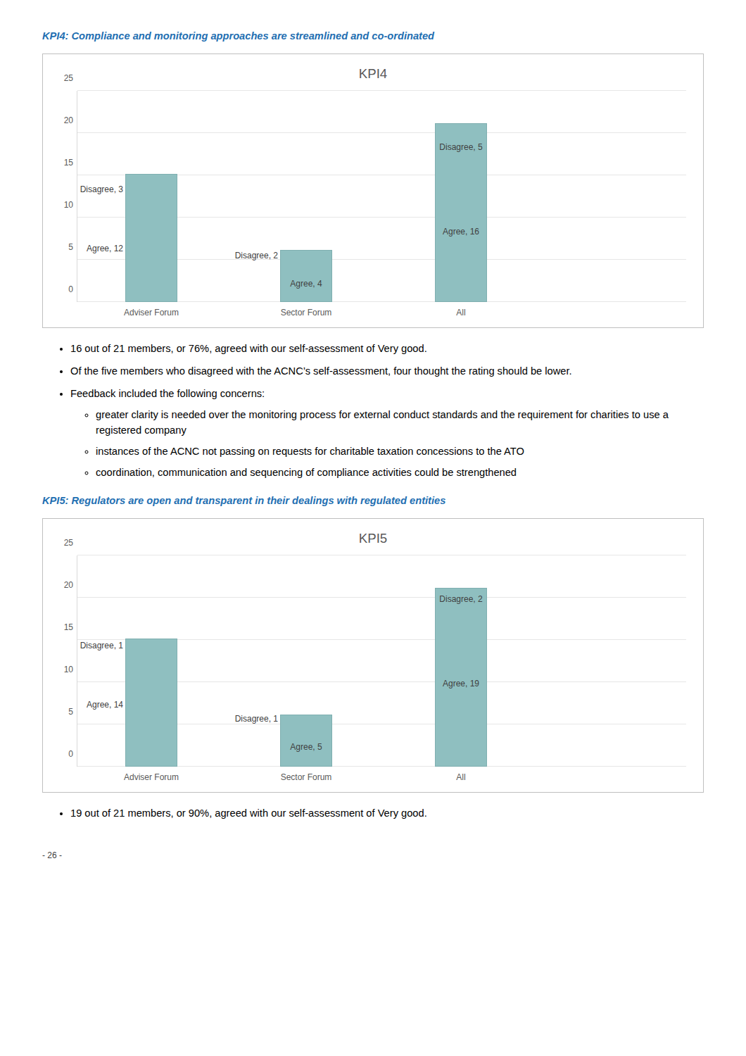KPI4: Compliance and monitoring approaches are streamlined and co-ordinated
KPI4
0
5
10
15
20
25
Disagree, 3 Agree, 12
Adviser Forum
Disagree, 2 Agree, 4
Sector Forum
Disagree, 5 Agree, 16
All
16 out of 21 members, or 76%, agreed with our self-assessment of Very good.
Of the five members who disagreed with the ACNC’s self-assessment, four thought the rating should be lower.
Feedback included the following concerns:
greater clarity is needed over the monitoring process for external conduct standards and the requirement for charities to use a registered company
instances of the ACNC not passing on requests for charitable taxation concessions to the ATO
coordination, communication and sequencing of compliance activities could be strengthened
KPI5: Regulators are open and transparent in their dealings with regulated entities
KPI5
0
5
10
15
20
25
Disagree, 1 Agree, 14
Adviser Forum
Disagree, 1 Agree, 5
Sector Forum
Disagree, 2 Agree, 19
All
19 out of 21 members, or 90%, agreed with our self-assessment of Very good.
- 26 -